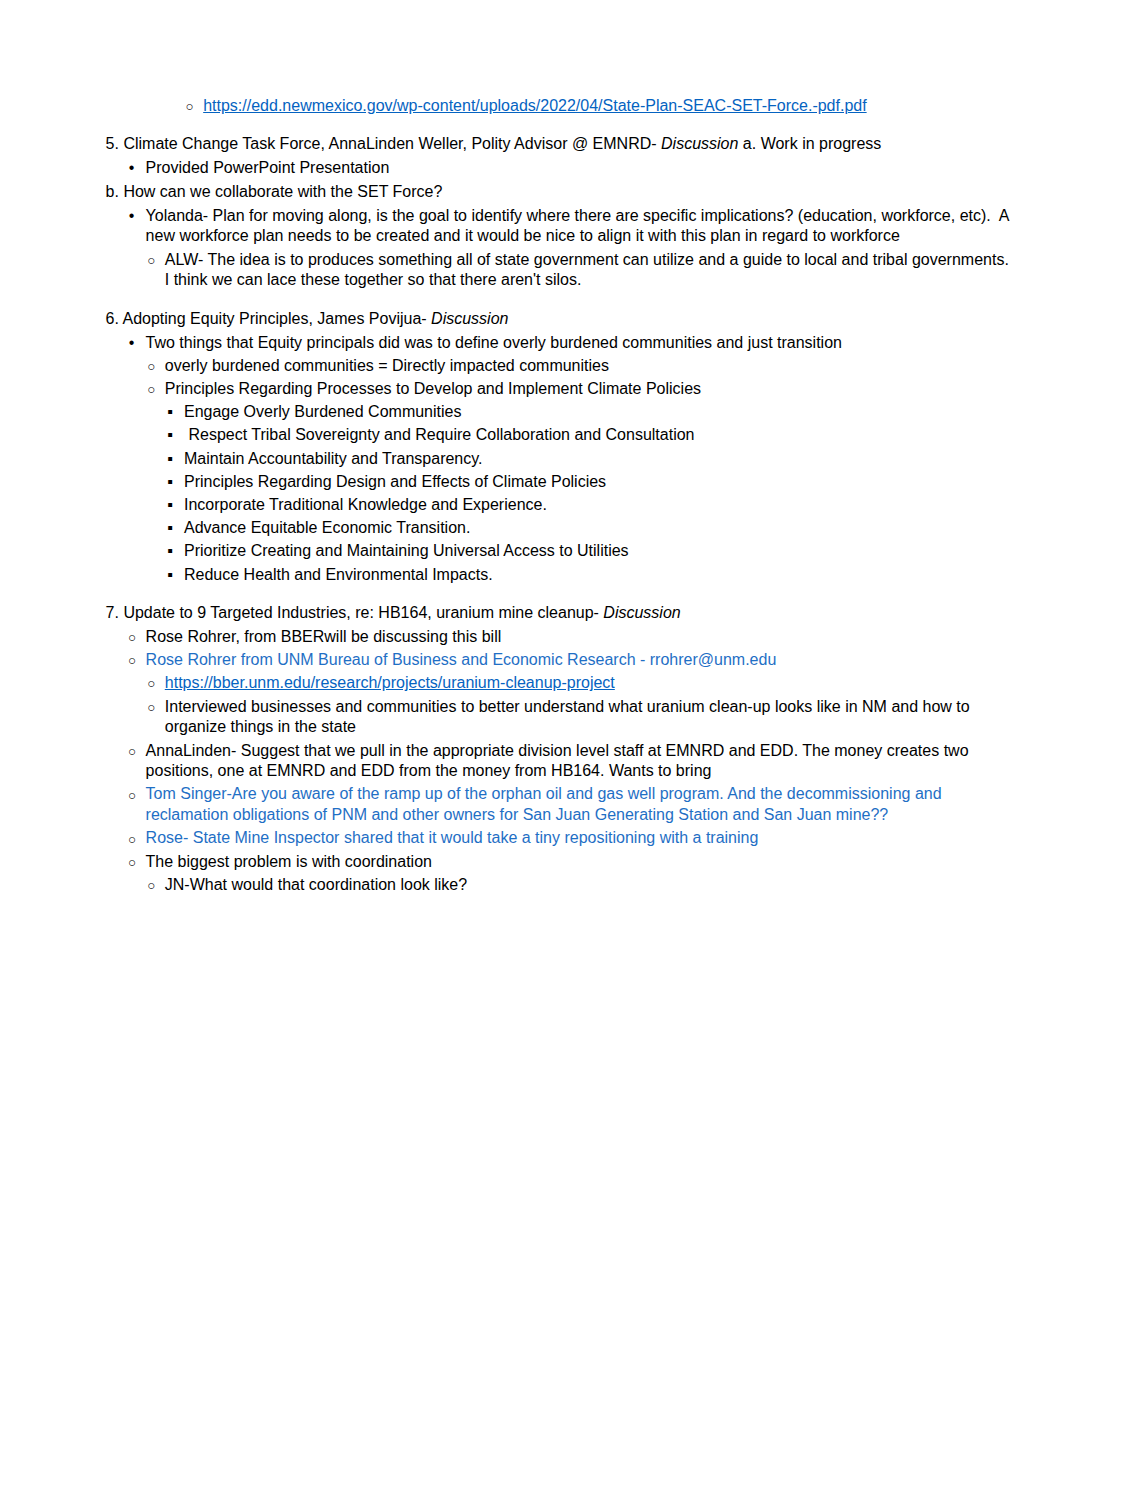https://edd.newmexico.gov/wp-content/uploads/2022/04/State-Plan-SEAC-SET-Force.-pdf.pdf
5. Climate Change Task Force, AnnaLinden Weller, Polity Advisor @ EMNRD- Discussion a. Work in progress
Provided PowerPoint Presentation
b. How can we collaborate with the SET Force?
Yolanda- Plan for moving along, is the goal to identify where there are specific implications? (education, workforce, etc). A new workforce plan needs to be created and it would be nice to align it with this plan in regard to workforce
ALW- The idea is to produces something all of state government can utilize and a guide to local and tribal governments. I think we can lace these together so that there aren't silos.
6. Adopting Equity Principles, James Povijua- Discussion
Two things that Equity principals did was to define overly burdened communities and just transition
overly burdened communities = Directly impacted communities
Principles Regarding Processes to Develop and Implement Climate Policies
Engage Overly Burdened Communities
Respect Tribal Sovereignty and Require Collaboration and Consultation
Maintain Accountability and Transparency.
Principles Regarding Design and Effects of Climate Policies
Incorporate Traditional Knowledge and Experience.
Advance Equitable Economic Transition.
Prioritize Creating and Maintaining Universal Access to Utilities
Reduce Health and Environmental Impacts.
7. Update to 9 Targeted Industries, re: HB164, uranium mine cleanup- Discussion
Rose Rohrer, from BBERwill be discussing this bill
Rose Rohrer from UNM Bureau of Business and Economic Research - rrohrer@unm.edu
https://bber.unm.edu/research/projects/uranium-cleanup-project
Interviewed businesses and communities to better understand what uranium clean-up looks like in NM and how to organize things in the state
AnnaLinden- Suggest that we pull in the appropriate division level staff at EMNRD and EDD. The money creates two positions, one at EMNRD and EDD from the money from HB164. Wants to bring
Tom Singer-Are you aware of the ramp up of the orphan oil and gas well program. And the decommissioning and reclamation obligations of PNM and other owners for San Juan Generating Station and San Juan mine??
Rose- State Mine Inspector shared that it would take a tiny repositioning with a training
The biggest problem is with coordination
JN-What would that coordination look like?